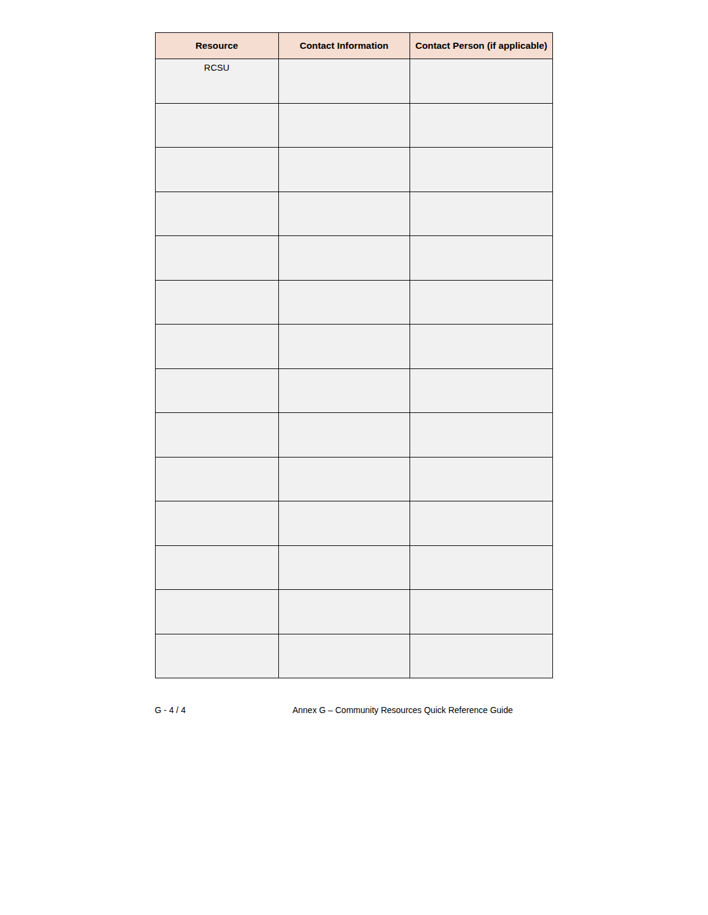| Resource | Contact Information | Contact Person (if applicable) |
| --- | --- | --- |
| RCSU | | |
G - 4 / 4 Annex G – Community Resources Quick Reference Guide